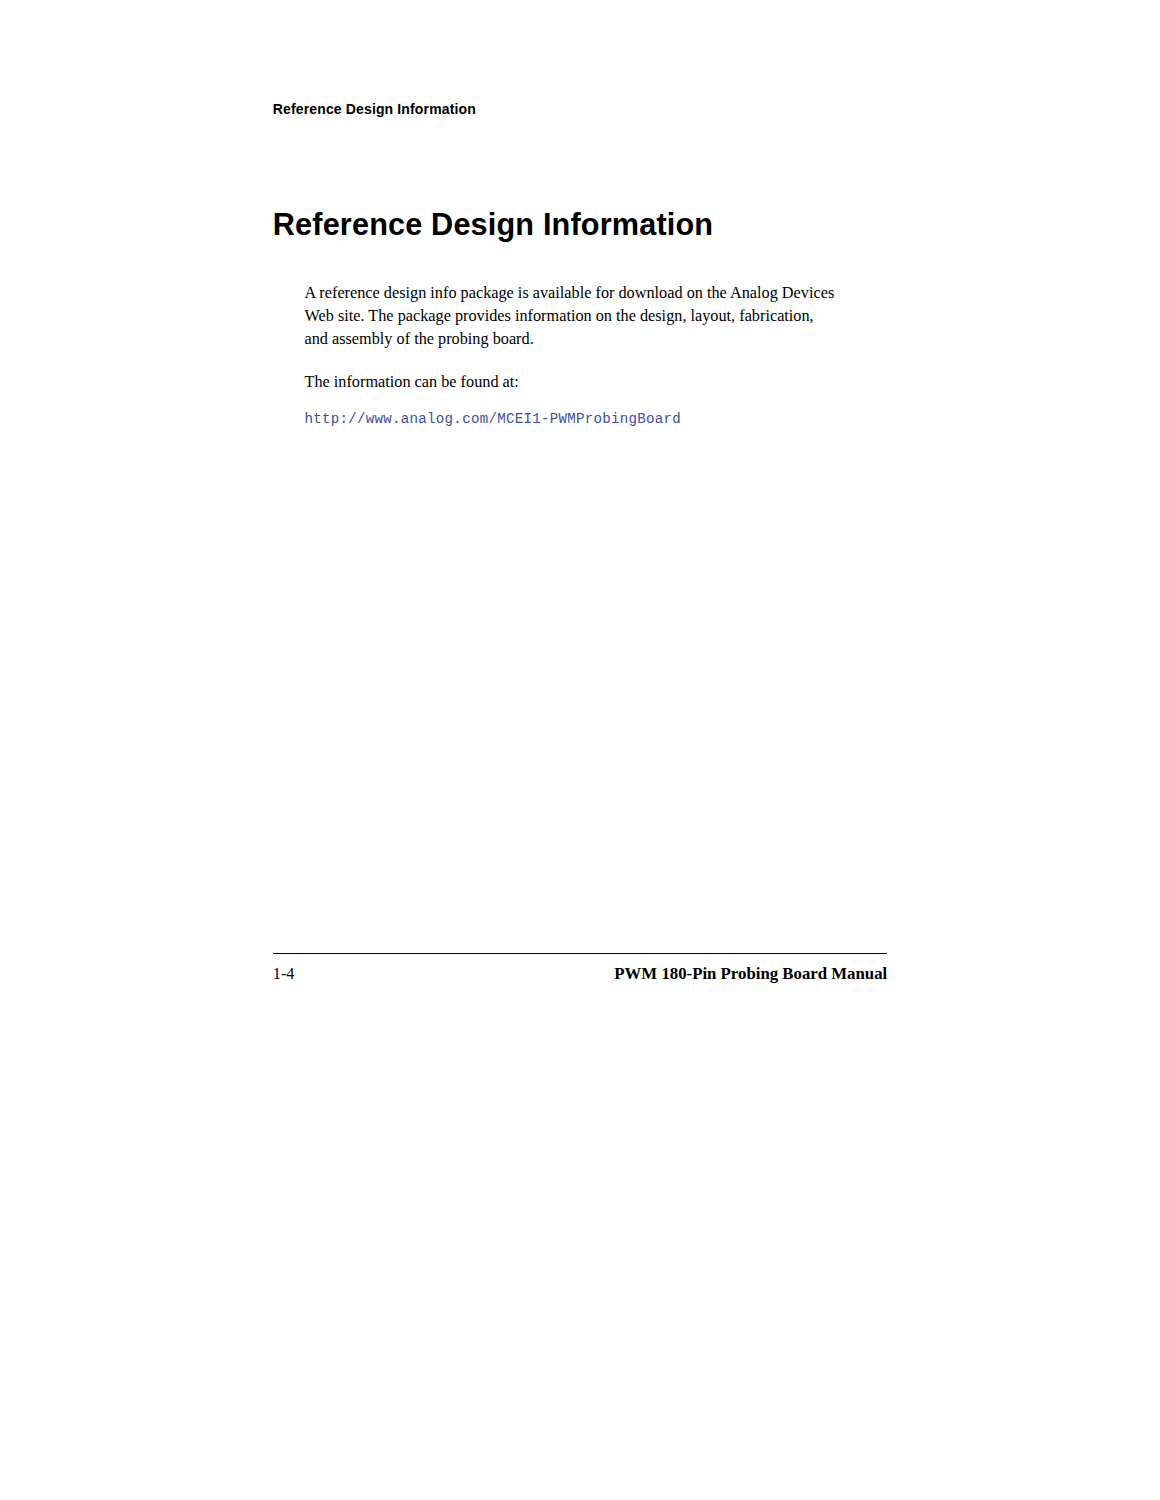Reference Design Information
Reference Design Information
A reference design info package is available for download on the Analog Devices Web site. The package provides information on the design, layout, fabrication, and assembly of the probing board.
The information can be found at:
http://www.analog.com/MCEI1-PWMProbingBoard
1-4 PWM 180-Pin Probing Board Manual